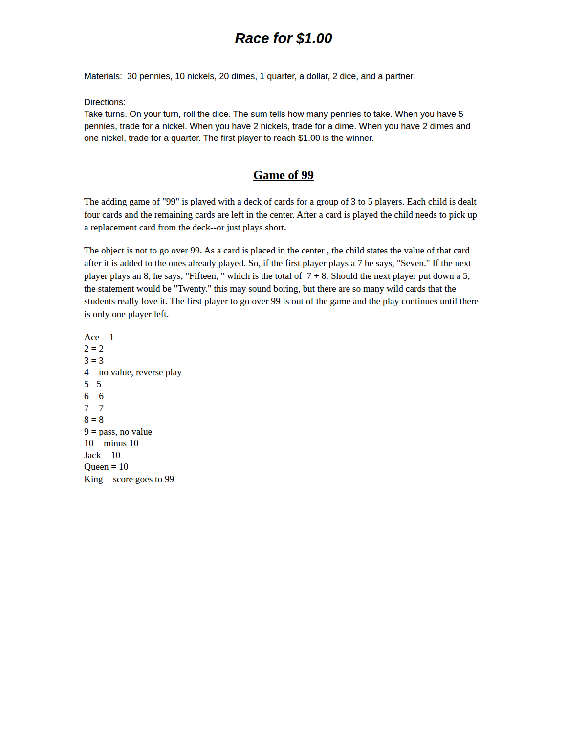Race for $1.00
Materials: 30 pennies, 10 nickels, 20 dimes, 1 quarter, a dollar, 2 dice, and a partner.
Directions:
Take turns. On your turn, roll the dice. The sum tells how many pennies to take. When you have 5 pennies, trade for a nickel. When you have 2 nickels, trade for a dime. When you have 2 dimes and one nickel, trade for a quarter. The first player to reach $1.00 is the winner.
Game of 99
The adding game of "99" is played with a deck of cards for a group of 3 to 5 players. Each child is dealt four cards and the remaining cards are left in the center. After a card is played the child needs to pick up a replacement card from the deck--or just plays short.
The object is not to go over 99. As a card is placed in the center , the child states the value of that card after it is added to the ones already played. So, if the first player plays a 7 he says, "Seven." If the next player plays an 8, he says, "Fifteen, " which is the total of 7 + 8. Should the next player put down a 5, the statement would be "Twenty." this may sound boring, but there are so many wild cards that the students really love it. The first player to go over 99 is out of the game and the play continues until there is only one player left.
Ace = 1
2 = 2
3 = 3
4 = no value, reverse play
5 =5
6 = 6
7 = 7
8 = 8
9 = pass, no value
10 = minus 10
Jack = 10
Queen = 10
King = score goes to 99